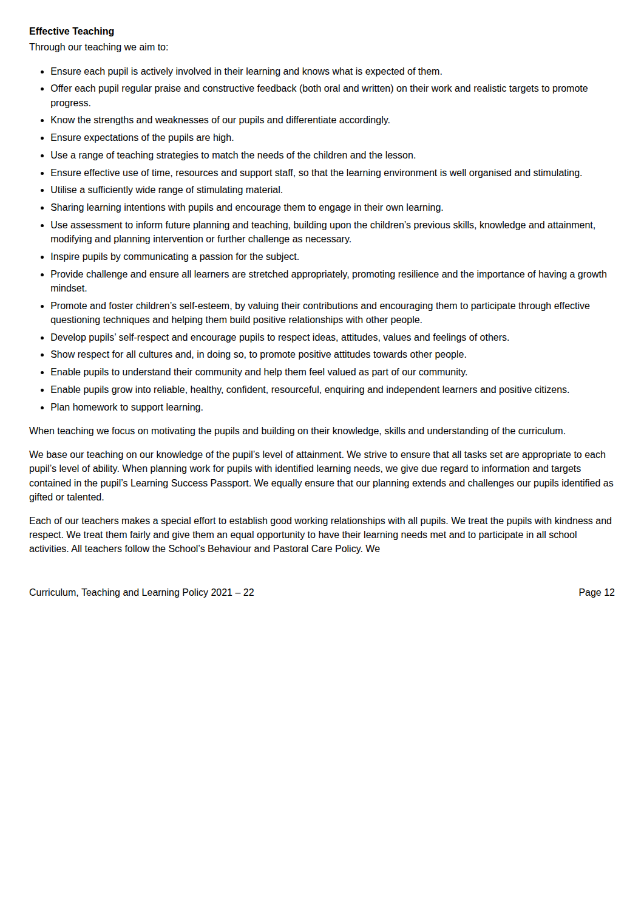Effective Teaching
Through our teaching we aim to:
Ensure each pupil is actively involved in their learning and knows what is expected of them.
Offer each pupil regular praise and constructive feedback (both oral and written) on their work and realistic targets to promote progress.
Know the strengths and weaknesses of our pupils and differentiate accordingly.
Ensure expectations of the pupils are high.
Use a range of teaching strategies to match the needs of the children and the lesson.
Ensure effective use of time, resources and support staff, so that the learning environment is well organised and stimulating.
Utilise a sufficiently wide range of stimulating material.
Sharing learning intentions with pupils and encourage them to engage in their own learning.
Use assessment to inform future planning and teaching, building upon the children’s previous skills, knowledge and attainment, modifying and planning intervention or further challenge as necessary.
Inspire pupils by communicating a passion for the subject.
Provide challenge and ensure all learners are stretched appropriately, promoting resilience and the importance of having a growth mindset.
Promote and foster children’s self-esteem, by valuing their contributions and encouraging them to participate through effective questioning techniques and helping them build positive relationships with other people.
Develop pupils’ self-respect and encourage pupils to respect ideas, attitudes, values and feelings of others.
Show respect for all cultures and, in doing so, to promote positive attitudes towards other people.
Enable pupils to understand their community and help them feel valued as part of our community.
Enable pupils grow into reliable, healthy, confident, resourceful, enquiring and independent learners and positive citizens.
Plan homework to support learning.
When teaching we focus on motivating the pupils and building on their knowledge, skills and understanding of the curriculum.
We base our teaching on our knowledge of the pupil’s level of attainment. We strive to ensure that all tasks set are appropriate to each pupil’s level of ability. When planning work for pupils with identified learning needs, we give due regard to information and targets contained in the pupil’s Learning Success Passport. We equally ensure that our planning extends and challenges our pupils identified as gifted or talented.
Each of our teachers makes a special effort to establish good working relationships with all pupils. We treat the pupils with kindness and respect. We treat them fairly and give them an equal opportunity to have their learning needs met and to participate in all school activities. All teachers follow the School’s Behaviour and Pastoral Care Policy. We
Curriculum, Teaching and Learning Policy 2021 – 22 Page 12